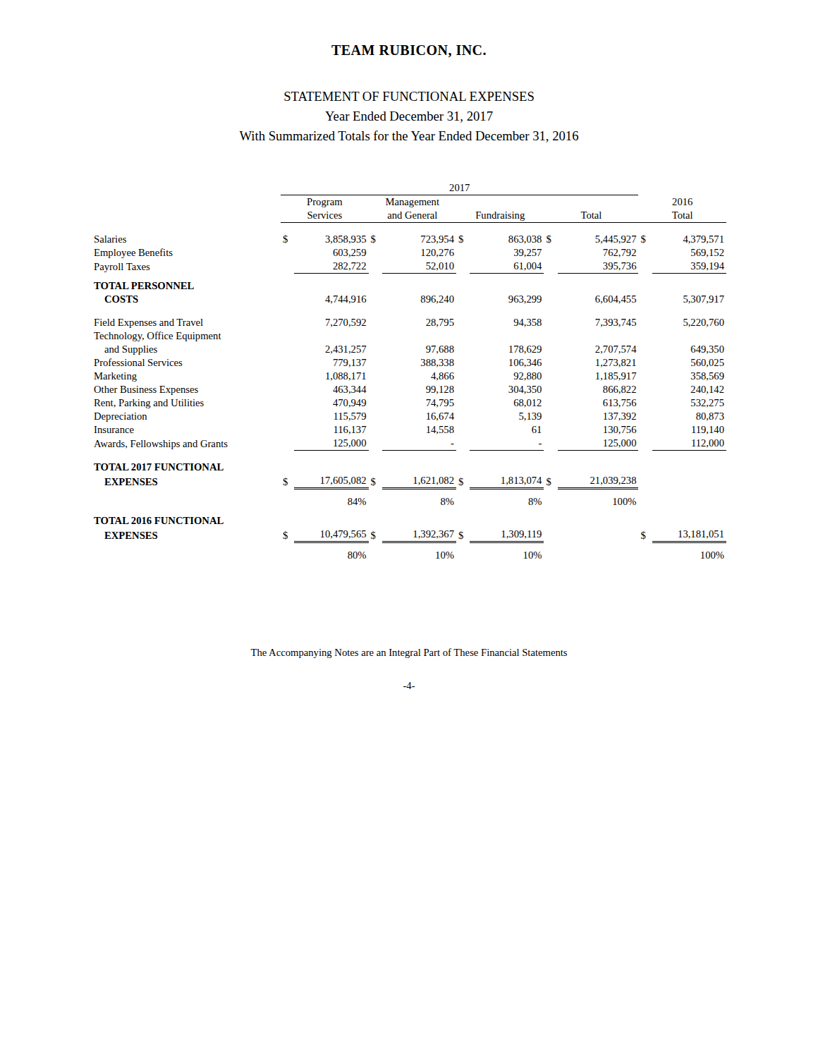TEAM RUBICON, INC.
STATEMENT OF FUNCTIONAL EXPENSES
Year Ended December 31, 2017
With Summarized Totals for the Year Ended December 31, 2016
| | 2017 | | |
| | Program | Management | | | 2016 |
| | Services | and General | Fundraising | Total | Total |
| Salaries | $ | 3,858,935 | $ | 723,954 | $ | 863,038 | $ | 5,445,927 | $ | 4,379,571 |
| Employee Benefits | | 603,259 | | 120,276 | | 39,257 | | 762,792 | | 569,152 |
| Payroll Taxes | | 282,722 | | 52,010 | | 61,004 | | 395,736 | | 359,194 |
| TOTAL PERSONNEL | |
| COSTS | | 4,744,916 | | 896,240 | | 963,299 | | 6,604,455 | | 5,307,917 |
| Field Expenses and Travel | | 7,270,592 | | 28,795 | | 94,358 | | 7,393,745 | | 5,220,760 |
| Technology, Office Equipment | |
| and Supplies | | 2,431,257 | | 97,688 | | 178,629 | | 2,707,574 | | 649,350 |
| Professional Services | | 779,137 | | 388,338 | | 106,346 | | 1,273,821 | | 560,025 |
| Marketing | | 1,088,171 | | 4,866 | | 92,880 | | 1,185,917 | | 358,569 |
| Other Business Expenses | | 463,344 | | 99,128 | | 304,350 | | 866,822 | | 240,142 |
| Rent, Parking and Utilities | | 470,949 | | 74,795 | | 68,012 | | 613,756 | | 532,275 |
| Depreciation | | 115,579 | | 16,674 | | 5,139 | | 137,392 | | 80,873 |
| Insurance | | 116,137 | | 14,558 | | 61 | | 130,756 | | 119,140 |
| Awards, Fellowships and Grants | | 125,000 | | - | | - | | 125,000 | | 112,000 |
| TOTAL 2017 FUNCTIONAL | |
| EXPENSES | $ | 17,605,082 | $ | 1,621,082 | $ | 1,813,074 | $ | 21,039,238 | | |
| | | 84% | | 8% | | 8% | | 100% | | |
| TOTAL 2016 FUNCTIONAL | |
| EXPENSES | $ | 10,479,565 | $ | 1,392,367 | $ | 1,309,119 | | | $ | 13,181,051 |
| | | 80% | | 10% | | 10% | | | | 100% |
The Accompanying Notes are an Integral Part of These Financial Statements
-4-